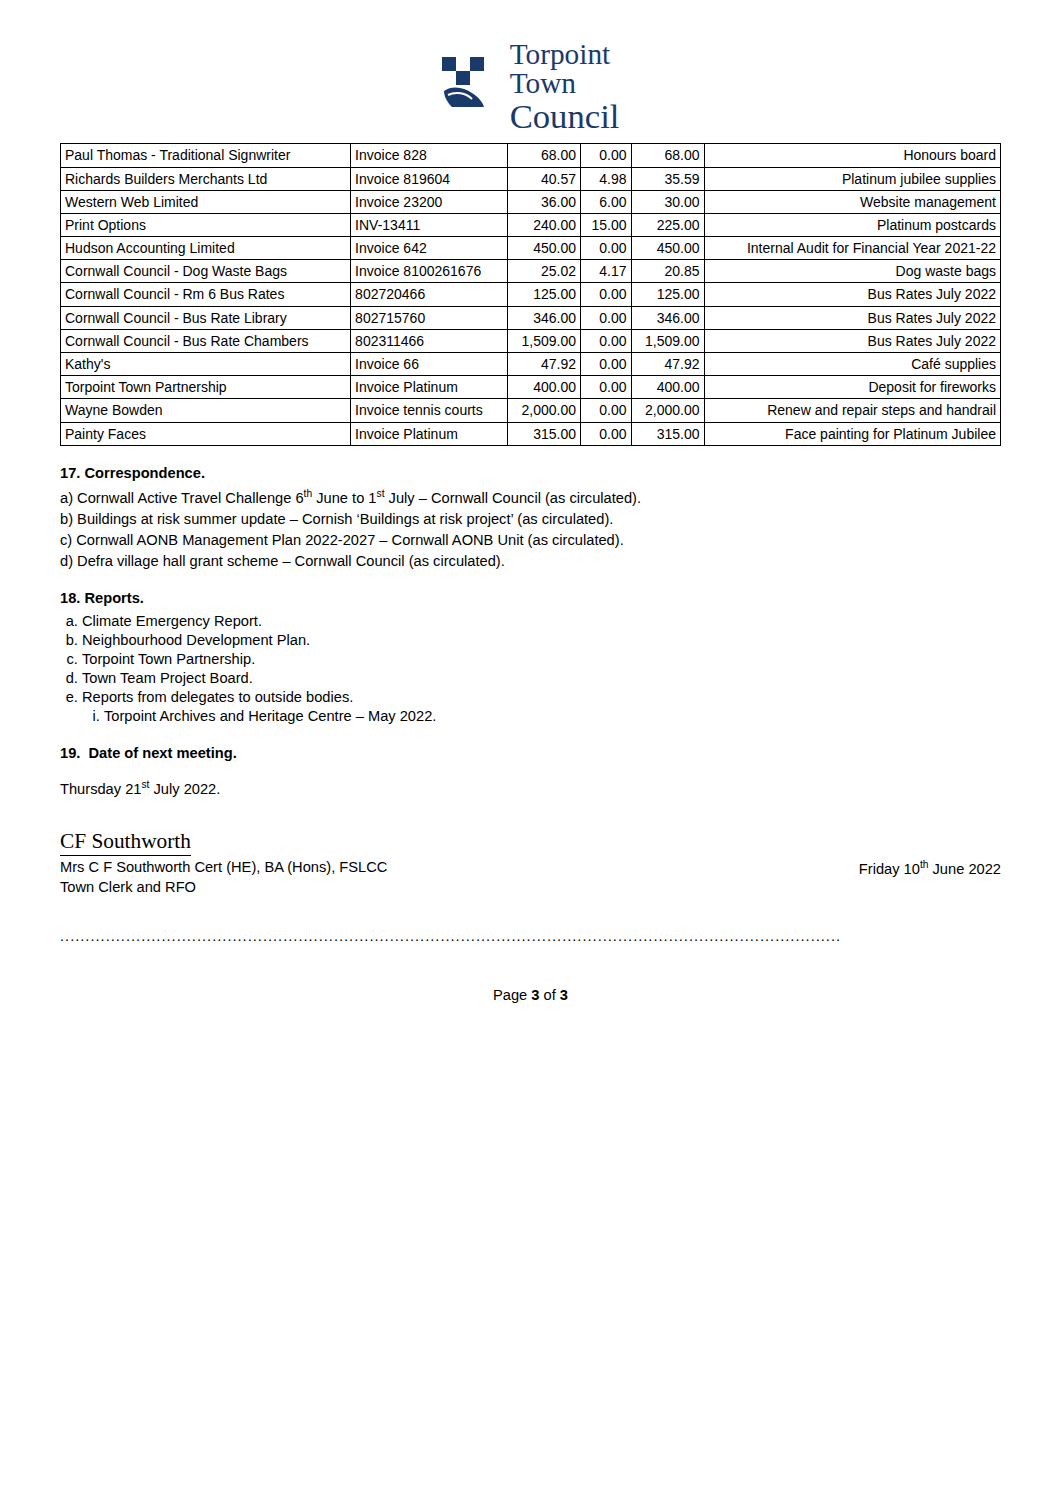Torpoint Town Council
| Paul Thomas - Traditional Signwriter | Invoice 828 | 68.00 | 0.00 | 68.00 | Honours board |
| Richards Builders Merchants Ltd | Invoice 819604 | 40.57 | 4.98 | 35.59 | Platinum jubilee supplies |
| Western Web Limited | Invoice 23200 | 36.00 | 6.00 | 30.00 | Website management |
| Print Options | INV-13411 | 240.00 | 15.00 | 225.00 | Platinum postcards |
| Hudson Accounting Limited | Invoice 642 | 450.00 | 0.00 | 450.00 | Internal Audit for Financial Year 2021-22 |
| Cornwall Council - Dog Waste Bags | Invoice 8100261676 | 25.02 | 4.17 | 20.85 | Dog waste bags |
| Cornwall Council - Rm 6 Bus Rates | 802720466 | 125.00 | 0.00 | 125.00 | Bus Rates July 2022 |
| Cornwall Council - Bus Rate Library | 802715760 | 346.00 | 0.00 | 346.00 | Bus Rates July 2022 |
| Cornwall Council - Bus Rate Chambers | 802311466 | 1,509.00 | 0.00 | 1,509.00 | Bus Rates July 2022 |
| Kathy's | Invoice 66 | 47.92 | 0.00 | 47.92 | Café supplies |
| Torpoint Town Partnership | Invoice Platinum | 400.00 | 0.00 | 400.00 | Deposit for fireworks |
| Wayne Bowden | Invoice tennis courts | 2,000.00 | 0.00 | 2,000.00 | Renew and repair steps and handrail |
| Painty Faces | Invoice Platinum | 315.00 | 0.00 | 315.00 | Face painting for Platinum Jubilee |
17. Correspondence.
a) Cornwall Active Travel Challenge 6th June to 1st July – Cornwall Council (as circulated).
b) Buildings at risk summer update – Cornish ‘Buildings at risk project’ (as circulated).
c) Cornwall AONB Management Plan 2022-2027 – Cornwall AONB Unit (as circulated).
d) Defra village hall grant scheme – Cornwall Council (as circulated).
18. Reports.
Climate Emergency Report.
Neighbourhood Development Plan.
Torpoint Town Partnership.
Town Team Project Board.
Reports from delegates to outside bodies.
Torpoint Archives and Heritage Centre – May 2022.
19. Date of next meeting.
Thursday 21st July 2022.
CF Southworth
Mrs C F Southworth Cert (HE), BA (Hons), FSLCC
Town Clerk and RFO
Friday 10th June 2022
..........................................................................................................................................................
Page 3 of 3